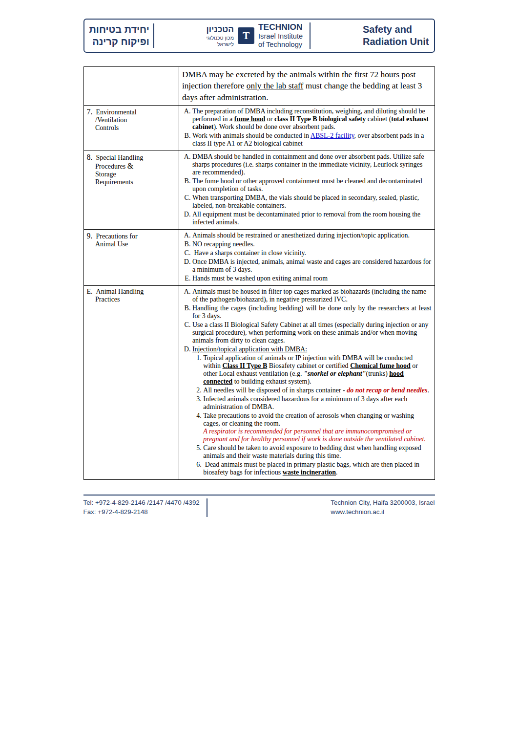יחידת בטיחות
ופיקוח קרינה
הטכניון
מכון טכנולוגי
לישראל
T
TECHNIONIsrael Institute
of Technology
Safety and
Radiation Unit
| | DMBA may be excreted by the animals within the first 72 hours post injection therefore only the lab staff must change the bedding at least 3 days after administration. |
| 7. Environmental /Ventilation Controls | The preparation of DMBA including reconstitution, weighing, and diluting should be performed in a fume hood or class II Type B biological safety cabinet ( total exhaust cabinet ). Work should be done over absorbent pads. Work with animals should be conducted in ABSL-2 facility , over absorbent pads in a class II type A1 or A2 biological cabinet |
| 8. Special Handling Procedures & Storage Requirements | DMBA should be handled in containment and done over absorbent pads. Utilize safe sharps procedures (i.e. sharps container in the immediate vicinity, Leurlock syringes are recommended). The fume hood or other approved containment must be cleaned and decontaminated upon completion of tasks. When transporting DMBA, the vials should be placed in secondary, sealed, plastic, labeled, non-breakable containers. All equipment must be decontaminated prior to removal from the room housing the infected animals. |
| 9. Precautions for Animal Use | Animals should be restrained or anesthetized during injection/topic application. NO recapping needles. Have a sharps container in close vicinity. Once DMBA is injected, animals, animal waste and cages are considered hazardous for a minimum of 3 days. Hands must be washed upon exiting animal room |
| E. Animal Handling Practices | Animals must be housed in filter top cages marked as biohazards (including the name of the pathogen/biohazard), in negative pressurized IVC. Handling the cages (including bedding) will be done only by the researchers at least for 3 days. Use a class II Biological Safety Cabinet at all times (especially during injection or any surgical procedure), when performing work on these animals and/or when moving animals from dirty to clean cages. Injection/topical application with DMBA: Topical application of animals or IP injection with DMBA will be conducted within Class II Type B Biosafety cabinet or certified Chemical fume hood or other Local exhaust ventilation (e.g. "snorkel or elephant" (trunks) hood connected to building exhaust system). All needles will be disposed of in sharps container - do not recap or bend needles . Infected animals considered hazardous for a minimum of 3 days after each administration of DMBA. Take precautions to avoid the creation of aerosols when changing or washing cages, or cleaning the room. A respirator is recommended for personnel that are immunocompromised or pregnant and for healthy personnel if work is done outside the ventilated cabinet. Care should be taken to avoid exposure to bedding dust when handling exposed animals and their waste materials during this time. Dead animals must be placed in primary plastic bags, which are then placed in biosafety bags for infectious waste incineration . |
Tel: +972-4-829-2146 /2147 /4470 /4392
Fax: +972-4-829-2148
Technion City, Haifa 3200003, Israel
www.technion.ac.il